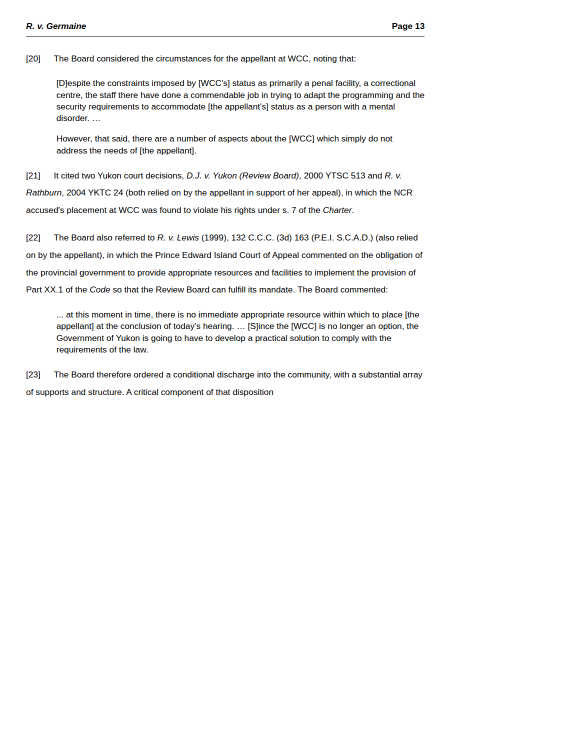R. v. Germaine Page 13
[20] The Board considered the circumstances for the appellant at WCC, noting that:
[D]espite the constraints imposed by [WCC's] status as primarily a penal facility, a correctional centre, the staff there have done a commendable job in trying to adapt the programming and the security requirements to accommodate [the appellant's] status as a person with a mental disorder. …
However, that said, there are a number of aspects about the [WCC] which simply do not address the needs of [the appellant].
[21] It cited two Yukon court decisions, D.J. v. Yukon (Review Board), 2000 YTSC 513 and R. v. Rathburn, 2004 YKTC 24 (both relied on by the appellant in support of her appeal), in which the NCR accused's placement at WCC was found to violate his rights under s. 7 of the Charter.
[22] The Board also referred to R. v. Lewis (1999), 132 C.C.C. (3d) 163 (P.E.I. S.C.A.D.) (also relied on by the appellant), in which the Prince Edward Island Court of Appeal commented on the obligation of the provincial government to provide appropriate resources and facilities to implement the provision of Part XX.1 of the Code so that the Review Board can fulfill its mandate. The Board commented:
... at this moment in time, there is no immediate appropriate resource within which to place [the appellant] at the conclusion of today's hearing. … [S]ince the [WCC] is no longer an option, the Government of Yukon is going to have to develop a practical solution to comply with the requirements of the law.
[23] The Board therefore ordered a conditional discharge into the community, with a substantial array of supports and structure. A critical component of that disposition